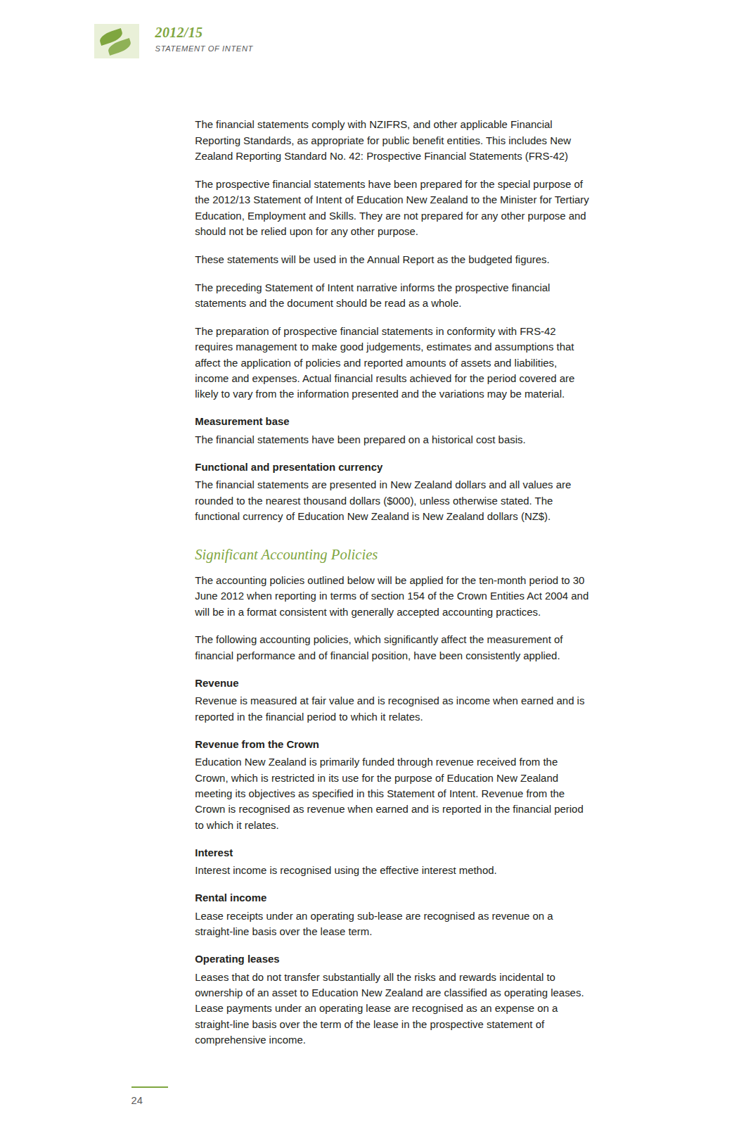2012/15
Statement of Intent
The financial statements comply with NZIFRS, and other applicable Financial Reporting Standards, as appropriate for public benefit entities. This includes New Zealand Reporting Standard No. 42: Prospective Financial Statements (FRS-42)
The prospective financial statements have been prepared for the special purpose of the 2012/13 Statement of Intent of Education New Zealand to the Minister for Tertiary Education, Employment and Skills. They are not prepared for any other purpose and should not be relied upon for any other purpose.
These statements will be used in the Annual Report as the budgeted figures.
The preceding Statement of Intent narrative informs the prospective financial statements and the document should be read as a whole.
The preparation of prospective financial statements in conformity with FRS-42 requires management to make good judgements, estimates and assumptions that affect the application of policies and reported amounts of assets and liabilities, income and expenses. Actual financial results achieved for the period covered are likely to vary from the information presented and the variations may be material.
Measurement base
The financial statements have been prepared on a historical cost basis.
Functional and presentation currency
The financial statements are presented in New Zealand dollars and all values are rounded to the nearest thousand dollars ($000), unless otherwise stated. The functional currency of Education New Zealand is New Zealand dollars (NZ$).
Significant Accounting Policies
The accounting policies outlined below will be applied for the ten-month period to 30 June 2012 when reporting in terms of section 154 of the Crown Entities Act 2004 and will be in a format consistent with generally accepted accounting practices.
The following accounting policies, which significantly affect the measurement of financial performance and of financial position, have been consistently applied.
Revenue
Revenue is measured at fair value and is recognised as income when earned and is reported in the financial period to which it relates.
Revenue from the Crown
Education New Zealand is primarily funded through revenue received from the Crown, which is restricted in its use for the purpose of Education New Zealand meeting its objectives as specified in this Statement of Intent. Revenue from the Crown is recognised as revenue when earned and is reported in the financial period to which it relates.
Interest
Interest income is recognised using the effective interest method.
Rental income
Lease receipts under an operating sub-lease are recognised as revenue on a straight-line basis over the lease term.
Operating leases
Leases that do not transfer substantially all the risks and rewards incidental to ownership of an asset to Education New Zealand are classified as operating leases. Lease payments under an operating lease are recognised as an expense on a straight-line basis over the term of the lease in the prospective statement of comprehensive income.
24